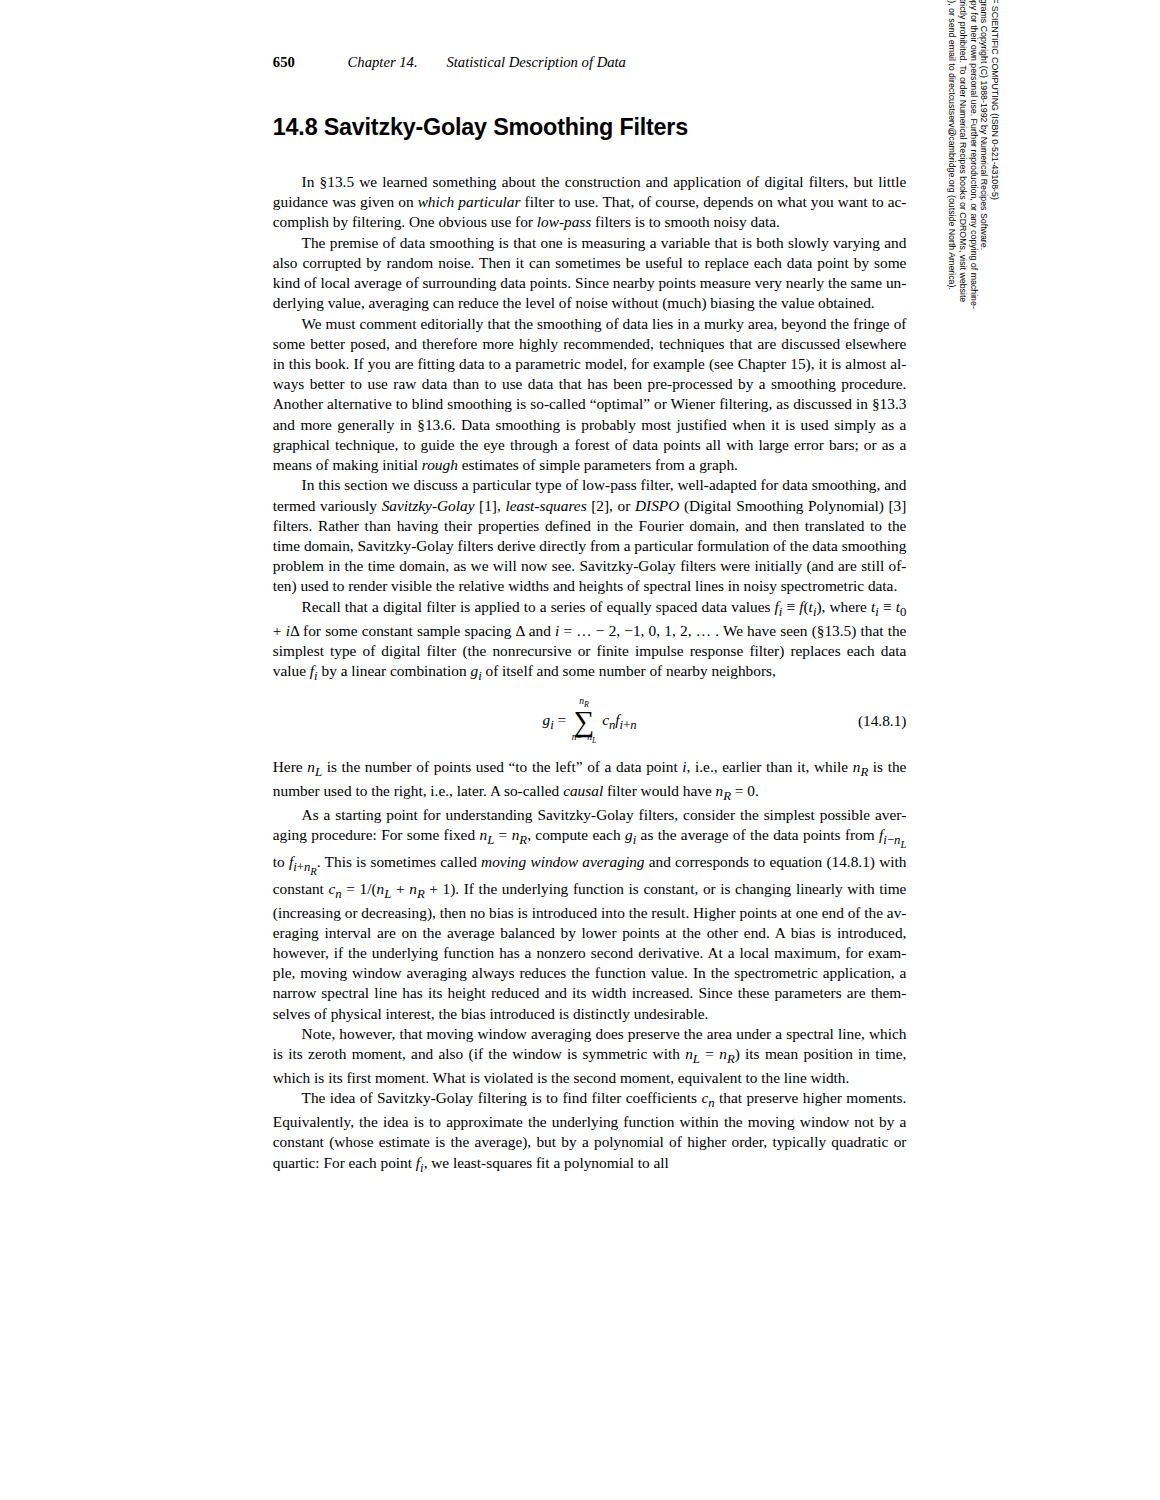Sample page from NUMERICAL RECIPES IN C: THE ART OF SCIENTIFIC COMPUTING (ISBN 0-521-43108-5)
Copyright (C) 1988-1992 by Cambridge University Press. Programs Copyright (C) 1988-1992 by Numerical Recipes Software.
Permission is granted for internet users to make one paper copy for their own personal use. Further reproduction, or any copying of machine-
readable files (including this one) to any server computer, is strictly prohibited. To order Numerical Recipes books or CDROMs, visit website
http://www.nr.com or call 1-800-872-7423 (North America only), or send email to directcustserv@cambridge.org (outside North America).
650 Chapter 14. Statistical Description of Data
14.8 Savitzky-Golay Smoothing Filters
In §13.5 we learned something about the construction and application of digital filters, but little guidance was given on which particular filter to use. That, of course, depends on what you want to accomplish by filtering. One obvious use for low-pass filters is to smooth noisy data.
The premise of data smoothing is that one is measuring a variable that is both slowly varying and also corrupted by random noise. Then it can sometimes be useful to replace each data point by some kind of local average of surrounding data points. Since nearby points measure very nearly the same underlying value, averaging can reduce the level of noise without (much) biasing the value obtained.
We must comment editorially that the smoothing of data lies in a murky area, beyond the fringe of some better posed, and therefore more highly recommended, techniques that are discussed elsewhere in this book. If you are fitting data to a parametric model, for example (see Chapter 15), it is almost always better to use raw data than to use data that has been pre-processed by a smoothing procedure. Another alternative to blind smoothing is so-called “optimal” or Wiener filtering, as discussed in §13.3 and more generally in §13.6. Data smoothing is probably most justified when it is used simply as a graphical technique, to guide the eye through a forest of data points all with large error bars; or as a means of making initial rough estimates of simple parameters from a graph.
In this section we discuss a particular type of low-pass filter, well-adapted for data smoothing, and termed variously Savitzky-Golay [1], least-squares [2], or DISPO (Digital Smoothing Polynomial) [3] filters. Rather than having their properties defined in the Fourier domain, and then translated to the time domain, Savitzky-Golay filters derive directly from a particular formulation of the data smoothing problem in the time domain, as we will now see. Savitzky-Golay filters were initially (and are still often) used to render visible the relative widths and heights of spectral lines in noisy spectrometric data.
Recall that a digital filter is applied to a series of equally spaced data values fi ≡ f(ti), where ti ≡ t0 + i Δ for some constant sample spacing Δ and i = … − 2, −1, 0, 1, 2, … . We have seen (§13.5) that the simplest type of digital filter (the nonrecursive or finite impulse response filter) replaces each data value fi by a linear combination gi of itself and some number of nearby neighbors,
gi = nR ∑ n=−nL cn fi+n (14.8.1)
Here nL is the number of points used “to the left” of a data point i, i.e., earlier than it, while nR is the number used to the right, i.e., later. A so-called causal filter would have nR = 0.
As a starting point for understanding Savitzky-Golay filters, consider the simplest possible averaging procedure: For some fixed nL = nR, compute each gi as the average of the data points from fi−nL to fi+nR. This is sometimes called moving window averaging and corresponds to equation (14.8.1) with constant cn = 1/(nL + nR + 1). If the underlying function is constant, or is changing linearly with time (increasing or decreasing), then no bias is introduced into the result. Higher points at one end of the averaging interval are on the average balanced by lower points at the other end. A bias is introduced, however, if the underlying function has a nonzero second derivative. At a local maximum, for example, moving window averaging always reduces the function value. In the spectrometric application, a narrow spectral line has its height reduced and its width increased. Since these parameters are themselves of physical interest, the bias introduced is distinctly undesirable.
Note, however, that moving window averaging does preserve the area under a spectral line, which is its zeroth moment, and also (if the window is symmetric with nL = nR) its mean position in time, which is its first moment. What is violated is the second moment, equivalent to the line width.
The idea of Savitzky-Golay filtering is to find filter coefficients cn that preserve higher moments. Equivalently, the idea is to approximate the underlying function within the moving window not by a constant (whose estimate is the average), but by a polynomial of higher order, typically quadratic or quartic: For each point fi, we least-squares fit a polynomial to all